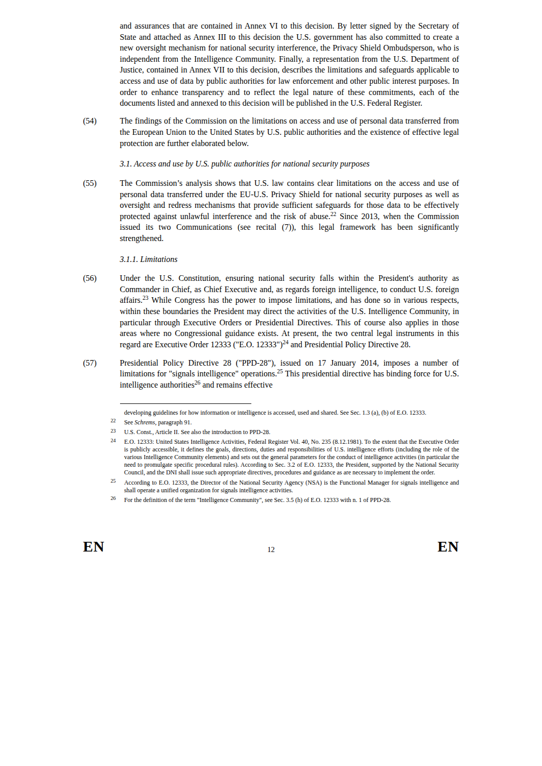and assurances that are contained in Annex VI to this decision. By letter signed by the Secretary of State and attached as Annex III to this decision the U.S. government has also committed to create a new oversight mechanism for national security interference, the Privacy Shield Ombudsperson, who is independent from the Intelligence Community. Finally, a representation from the U.S. Department of Justice, contained in Annex VII to this decision, describes the limitations and safeguards applicable to access and use of data by public authorities for law enforcement and other public interest purposes. In order to enhance transparency and to reflect the legal nature of these commitments, each of the documents listed and annexed to this decision will be published in the U.S. Federal Register.
(54) The findings of the Commission on the limitations on access and use of personal data transferred from the European Union to the United States by U.S. public authorities and the existence of effective legal protection are further elaborated below.
3.1. Access and use by U.S. public authorities for national security purposes
(55) The Commission’s analysis shows that U.S. law contains clear limitations on the access and use of personal data transferred under the EU-U.S. Privacy Shield for national security purposes as well as oversight and redress mechanisms that provide sufficient safeguards for those data to be effectively protected against unlawful interference and the risk of abuse.22 Since 2013, when the Commission issued its two Communications (see recital (7)), this legal framework has been significantly strengthened.
3.1.1. Limitations
(56) Under the U.S. Constitution, ensuring national security falls within the President's authority as Commander in Chief, as Chief Executive and, as regards foreign intelligence, to conduct U.S. foreign affairs.23 While Congress has the power to impose limitations, and has done so in various respects, within these boundaries the President may direct the activities of the U.S. Intelligence Community, in particular through Executive Orders or Presidential Directives. This of course also applies in those areas where no Congressional guidance exists. At present, the two central legal instruments in this regard are Executive Order 12333 ("E.O. 12333")24 and Presidential Policy Directive 28.
(57) Presidential Policy Directive 28 ("PPD-28"), issued on 17 January 2014, imposes a number of limitations for "signals intelligence" operations.25 This presidential directive has binding force for U.S. intelligence authorities26 and remains effective
developing guidelines for how information or intelligence is accessed, used and shared. See Sec. 1.3 (a), (b) of E.O. 12333.
22 See Schrems, paragraph 91.
23 U.S. Const., Article II. See also the introduction to PPD-28.
24 E.O. 12333: United States Intelligence Activities, Federal Register Vol. 40, No. 235 (8.12.1981). To the extent that the Executive Order is publicly accessible, it defines the goals, directions, duties and responsibilities of U.S. intelligence efforts (including the role of the various Intelligence Community elements) and sets out the general parameters for the conduct of intelligence activities (in particular the need to promulgate specific procedural rules). According to Sec. 3.2 of E.O. 12333, the President, supported by the National Security Council, and the DNI shall issue such appropriate directives, procedures and guidance as are necessary to implement the order.
25 According to E.O. 12333, the Director of the National Security Agency (NSA) is the Functional Manager for signals intelligence and shall operate a unified organization for signals intelligence activities.
26 For the definition of the term "Intelligence Community", see Sec. 3.5 (h) of E.O. 12333 with n. 1 of PPD-28.
EN 12 EN